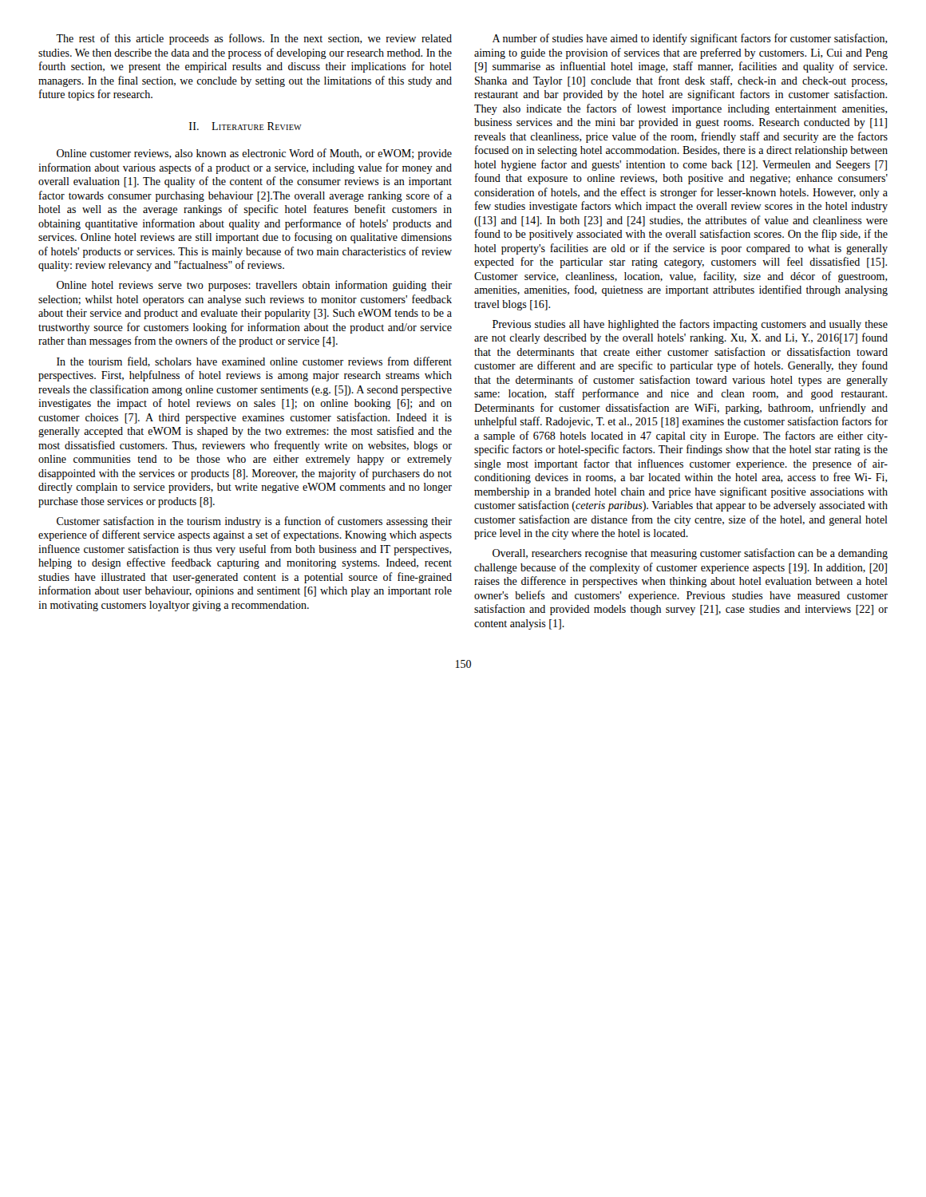The rest of this article proceeds as follows. In the next section, we review related studies. We then describe the data and the process of developing our research method. In the fourth section, we present the empirical results and discuss their implications for hotel managers. In the final section, we conclude by setting out the limitations of this study and future topics for research.
II. Literature Review
Online customer reviews, also known as electronic Word of Mouth, or eWOM; provide information about various aspects of a product or a service, including value for money and overall evaluation [1]. The quality of the content of the consumer reviews is an important factor towards consumer purchasing behaviour [2].The overall average ranking score of a hotel as well as the average rankings of specific hotel features benefit customers in obtaining quantitative information about quality and performance of hotels' products and services. Online hotel reviews are still important due to focusing on qualitative dimensions of hotels' products or services. This is mainly because of two main characteristics of review quality: review relevancy and "factualness" of reviews.
Online hotel reviews serve two purposes: travellers obtain information guiding their selection; whilst hotel operators can analyse such reviews to monitor customers' feedback about their service and product and evaluate their popularity [3]. Such eWOM tends to be a trustworthy source for customers looking for information about the product and/or service rather than messages from the owners of the product or service [4].
In the tourism field, scholars have examined online customer reviews from different perspectives. First, helpfulness of hotel reviews is among major research streams which reveals the classification among online customer sentiments (e.g. [5]). A second perspective investigates the impact of hotel reviews on sales [1]; on online booking [6]; and on customer choices [7]. A third perspective examines customer satisfaction. Indeed it is generally accepted that eWOM is shaped by the two extremes: the most satisfied and the most dissatisfied customers. Thus, reviewers who frequently write on websites, blogs or online communities tend to be those who are either extremely happy or extremely disappointed with the services or products [8]. Moreover, the majority of purchasers do not directly complain to service providers, but write negative eWOM comments and no longer purchase those services or products [8].
Customer satisfaction in the tourism industry is a function of customers assessing their experience of different service aspects against a set of expectations. Knowing which aspects influence customer satisfaction is thus very useful from both business and IT perspectives, helping to design effective feedback capturing and monitoring systems. Indeed, recent studies have illustrated that user-generated content is a potential source of fine-grained information about user behaviour, opinions and sentiment [6] which play an important role in motivating customers loyaltyor giving a recommendation.
A number of studies have aimed to identify significant factors for customer satisfaction, aiming to guide the provision of services that are preferred by customers. Li, Cui and Peng [9] summarise as influential hotel image, staff manner, facilities and quality of service. Shanka and Taylor [10] conclude that front desk staff, check-in and check-out process, restaurant and bar provided by the hotel are significant factors in customer satisfaction. They also indicate the factors of lowest importance including entertainment amenities, business services and the mini bar provided in guest rooms. Research conducted by [11] reveals that cleanliness, price value of the room, friendly staff and security are the factors focused on in selecting hotel accommodation. Besides, there is a direct relationship between hotel hygiene factor and guests' intention to come back [12]. Vermeulen and Seegers [7] found that exposure to online reviews, both positive and negative; enhance consumers' consideration of hotels, and the effect is stronger for lesser-known hotels. However, only a few studies investigate factors which impact the overall review scores in the hotel industry ([13] and [14]. In both [23] and [24] studies, the attributes of value and cleanliness were found to be positively associated with the overall satisfaction scores. On the flip side, if the hotel property's facilities are old or if the service is poor compared to what is generally expected for the particular star rating category, customers will feel dissatisfied [15]. Customer service, cleanliness, location, value, facility, size and décor of guestroom, amenities, amenities, food, quietness are important attributes identified through analysing travel blogs [16].
Previous studies all have highlighted the factors impacting customers and usually these are not clearly described by the overall hotels' ranking. Xu, X. and Li, Y., 2016[17] found that the determinants that create either customer satisfaction or dissatisfaction toward customer are different and are specific to particular type of hotels. Generally, they found that the determinants of customer satisfaction toward various hotel types are generally same: location, staff performance and nice and clean room, and good restaurant. Determinants for customer dissatisfaction are WiFi, parking, bathroom, unfriendly and unhelpful staff. Radojevic, T. et al., 2015 [18] examines the customer satisfaction factors for a sample of 6768 hotels located in 47 capital city in Europe. The factors are either city-specific factors or hotel-specific factors. Their findings show that the hotel star rating is the single most important factor that influences customer experience. the presence of air-conditioning devices in rooms, a bar located within the hotel area, access to free Wi- Fi, membership in a branded hotel chain and price have significant positive associations with customer satisfaction (ceteris paribus). Variables that appear to be adversely associated with customer satisfaction are distance from the city centre, size of the hotel, and general hotel price level in the city where the hotel is located.
Overall, researchers recognise that measuring customer satisfaction can be a demanding challenge because of the complexity of customer experience aspects [19]. In addition, [20] raises the difference in perspectives when thinking about hotel evaluation between a hotel owner's beliefs and customers' experience. Previous studies have measured customer satisfaction and provided models though survey [21], case studies and interviews [22] or content analysis [1].
150